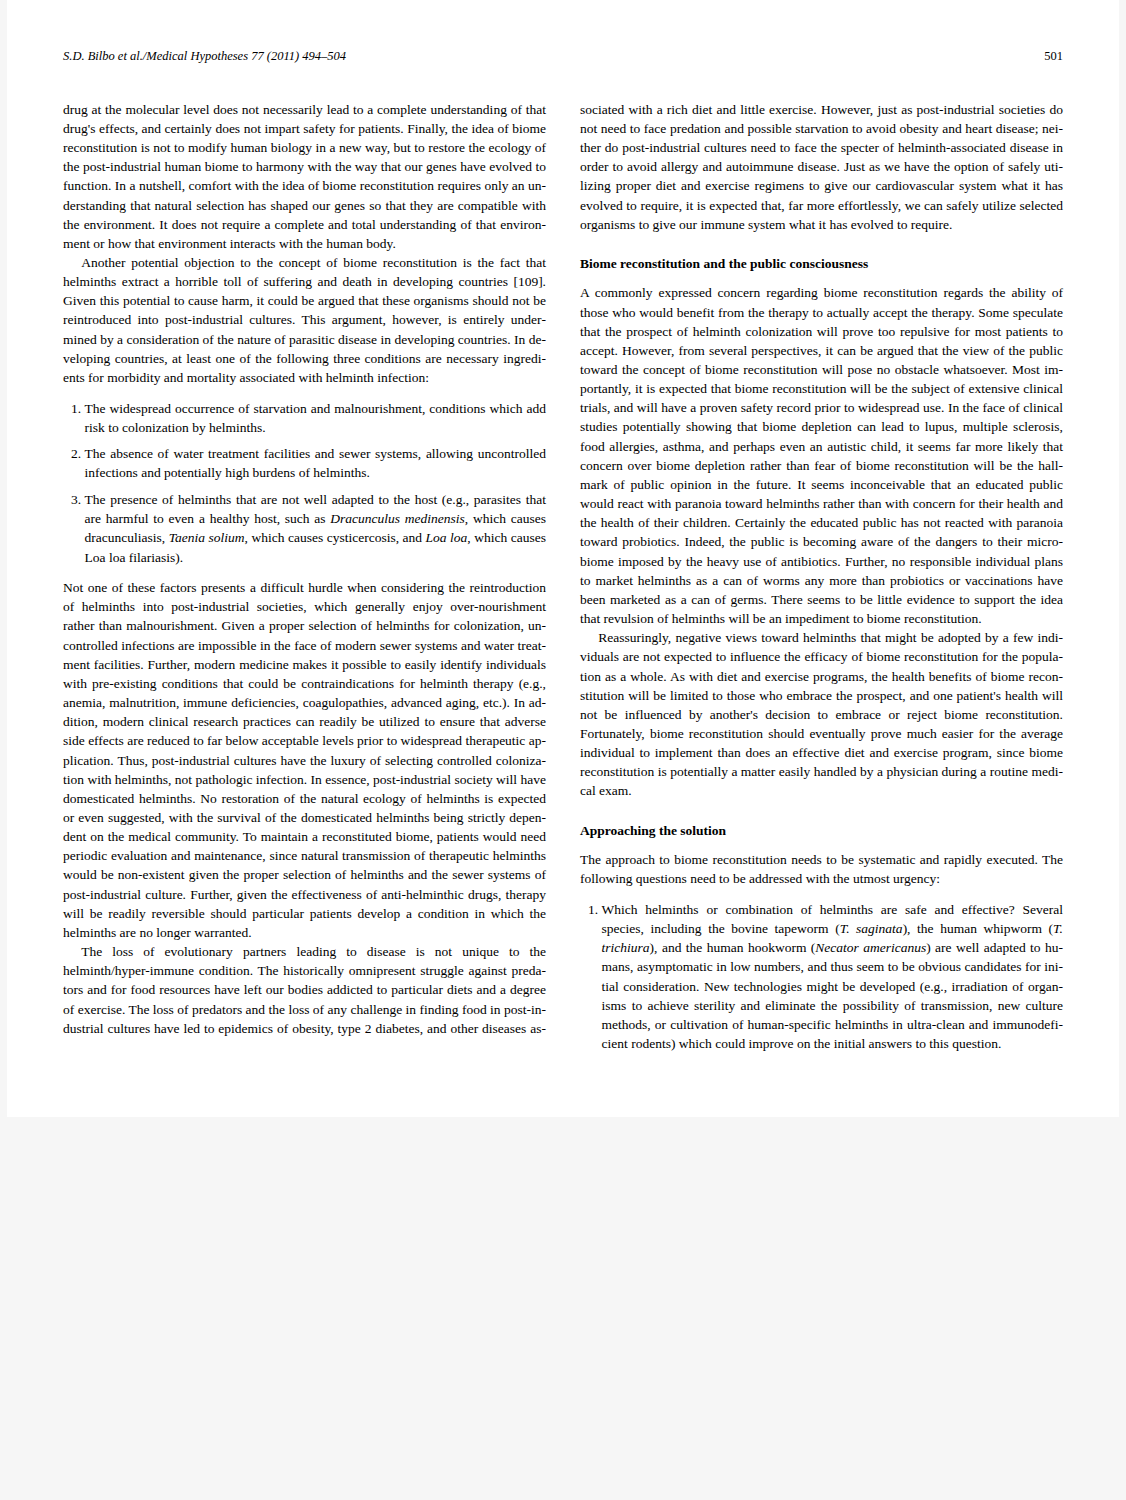S.D. Bilbo et al./Medical Hypotheses 77 (2011) 494–504 501
drug at the molecular level does not necessarily lead to a complete understanding of that drug's effects, and certainly does not impart safety for patients. Finally, the idea of biome reconstitution is not to modify human biology in a new way, but to restore the ecology of the post-industrial human biome to harmony with the way that our genes have evolved to function. In a nutshell, comfort with the idea of biome reconstitution requires only an understanding that natural selection has shaped our genes so that they are compatible with the environment. It does not require a complete and total understanding of that environment or how that environment interacts with the human body.
Another potential objection to the concept of biome reconstitution is the fact that helminths extract a horrible toll of suffering and death in developing countries [109]. Given this potential to cause harm, it could be argued that these organisms should not be reintroduced into post-industrial cultures. This argument, however, is entirely undermined by a consideration of the nature of parasitic disease in developing countries. In developing countries, at least one of the following three conditions are necessary ingredients for morbidity and mortality associated with helminth infection:
The widespread occurrence of starvation and malnourishment, conditions which add risk to colonization by helminths.
The absence of water treatment facilities and sewer systems, allowing uncontrolled infections and potentially high burdens of helminths.
The presence of helminths that are not well adapted to the host (e.g., parasites that are harmful to even a healthy host, such as Dracunculus medinensis, which causes dracunculiasis, Taenia solium, which causes cysticercosis, and Loa loa, which causes Loa loa filariasis).
Not one of these factors presents a difficult hurdle when considering the reintroduction of helminths into post-industrial societies, which generally enjoy over-nourishment rather than malnourishment. Given a proper selection of helminths for colonization, uncontrolled infections are impossible in the face of modern sewer systems and water treatment facilities. Further, modern medicine makes it possible to easily identify individuals with pre-existing conditions that could be contraindications for helminth therapy (e.g., anemia, malnutrition, immune deficiencies, coagulopathies, advanced aging, etc.). In addition, modern clinical research practices can readily be utilized to ensure that adverse side effects are reduced to far below acceptable levels prior to widespread therapeutic application. Thus, post-industrial cultures have the luxury of selecting controlled colonization with helminths, not pathologic infection. In essence, post-industrial society will have domesticated helminths. No restoration of the natural ecology of helminths is expected or even suggested, with the survival of the domesticated helminths being strictly dependent on the medical community. To maintain a reconstituted biome, patients would need periodic evaluation and maintenance, since natural transmission of therapeutic helminths would be non-existent given the proper selection of helminths and the sewer systems of post-industrial culture. Further, given the effectiveness of anti-helminthic drugs, therapy will be readily reversible should particular patients develop a condition in which the helminths are no longer warranted.
The loss of evolutionary partners leading to disease is not unique to the helminth/hyper-immune condition. The historically omnipresent struggle against predators and for food resources have left our bodies addicted to particular diets and a degree of exercise. The loss of predators and the loss of any challenge in finding food in post-industrial cultures have led to epidemics of obesity, type 2 diabetes, and other diseases associated with a rich diet and little exercise. However, just as post-industrial societies do not need to face predation and possible starvation to avoid obesity and heart disease; neither do post-industrial cultures need to face the specter of helminth-associated disease in order to avoid allergy and autoimmune disease. Just as we have the option of safely utilizing proper diet and exercise regimens to give our cardiovascular system what it has evolved to require, it is expected that, far more effortlessly, we can safely utilize selected organisms to give our immune system what it has evolved to require.
Biome reconstitution and the public consciousness
A commonly expressed concern regarding biome reconstitution regards the ability of those who would benefit from the therapy to actually accept the therapy. Some speculate that the prospect of helminth colonization will prove too repulsive for most patients to accept. However, from several perspectives, it can be argued that the view of the public toward the concept of biome reconstitution will pose no obstacle whatsoever. Most importantly, it is expected that biome reconstitution will be the subject of extensive clinical trials, and will have a proven safety record prior to widespread use. In the face of clinical studies potentially showing that biome depletion can lead to lupus, multiple sclerosis, food allergies, asthma, and perhaps even an autistic child, it seems far more likely that concern over biome depletion rather than fear of biome reconstitution will be the hallmark of public opinion in the future. It seems inconceivable that an educated public would react with paranoia toward helminths rather than with concern for their health and the health of their children. Certainly the educated public has not reacted with paranoia toward probiotics. Indeed, the public is becoming aware of the dangers to their microbiome imposed by the heavy use of antibiotics. Further, no responsible individual plans to market helminths as a can of worms any more than probiotics or vaccinations have been marketed as a can of germs. There seems to be little evidence to support the idea that revulsion of helminths will be an impediment to biome reconstitution.
Reassuringly, negative views toward helminths that might be adopted by a few individuals are not expected to influence the efficacy of biome reconstitution for the population as a whole. As with diet and exercise programs, the health benefits of biome reconstitution will be limited to those who embrace the prospect, and one patient's health will not be influenced by another's decision to embrace or reject biome reconstitution. Fortunately, biome reconstitution should eventually prove much easier for the average individual to implement than does an effective diet and exercise program, since biome reconstitution is potentially a matter easily handled by a physician during a routine medical exam.
Approaching the solution
The approach to biome reconstitution needs to be systematic and rapidly executed. The following questions need to be addressed with the utmost urgency:
Which helminths or combination of helminths are safe and effective? Several species, including the bovine tapeworm (T. saginata), the human whipworm (T. trichiura), and the human hookworm (Necator americanus) are well adapted to humans, asymptomatic in low numbers, and thus seem to be obvious candidates for initial consideration. New technologies might be developed (e.g., irradiation of organisms to achieve sterility and eliminate the possibility of transmission, new culture methods, or cultivation of human-specific helminths in ultra-clean and immunodeficient rodents) which could improve on the initial answers to this question.